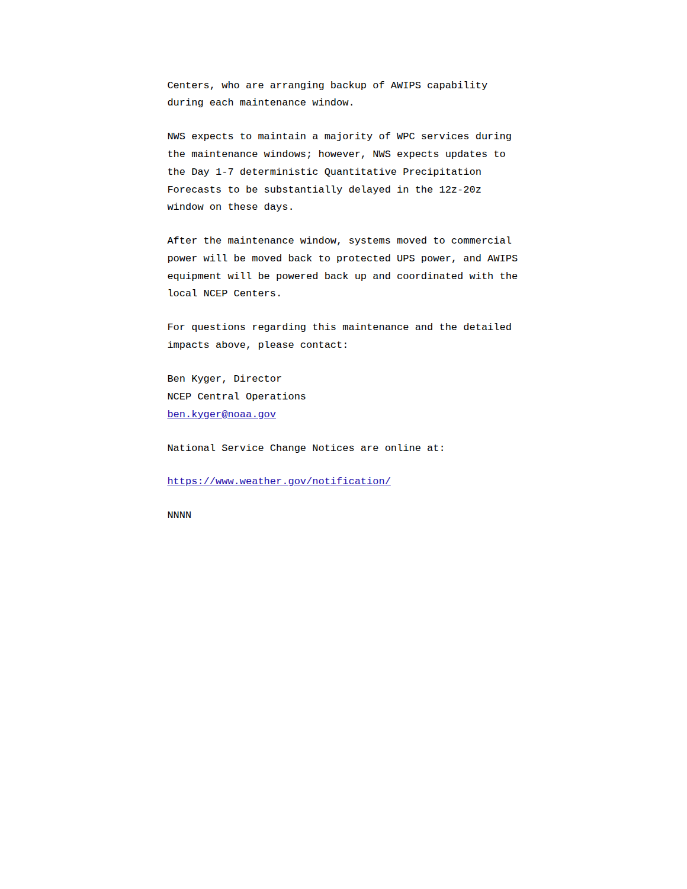Centers, who are arranging backup of AWIPS capability during each maintenance window.
NWS expects to maintain a majority of WPC services during the maintenance windows; however, NWS expects updates to the Day 1-7 deterministic Quantitative Precipitation Forecasts to be substantially delayed in the 12z-20z window on these days.
After the maintenance window, systems moved to commercial power will be moved back to protected UPS power, and AWIPS equipment will be powered back up and coordinated with the local NCEP Centers.
For questions regarding this maintenance and the detailed impacts above, please contact:
Ben Kyger, Director NCEP Central Operations ben.kyger@noaa.gov
National Service Change Notices are online at:
https://www.weather.gov/notification/
NNNN